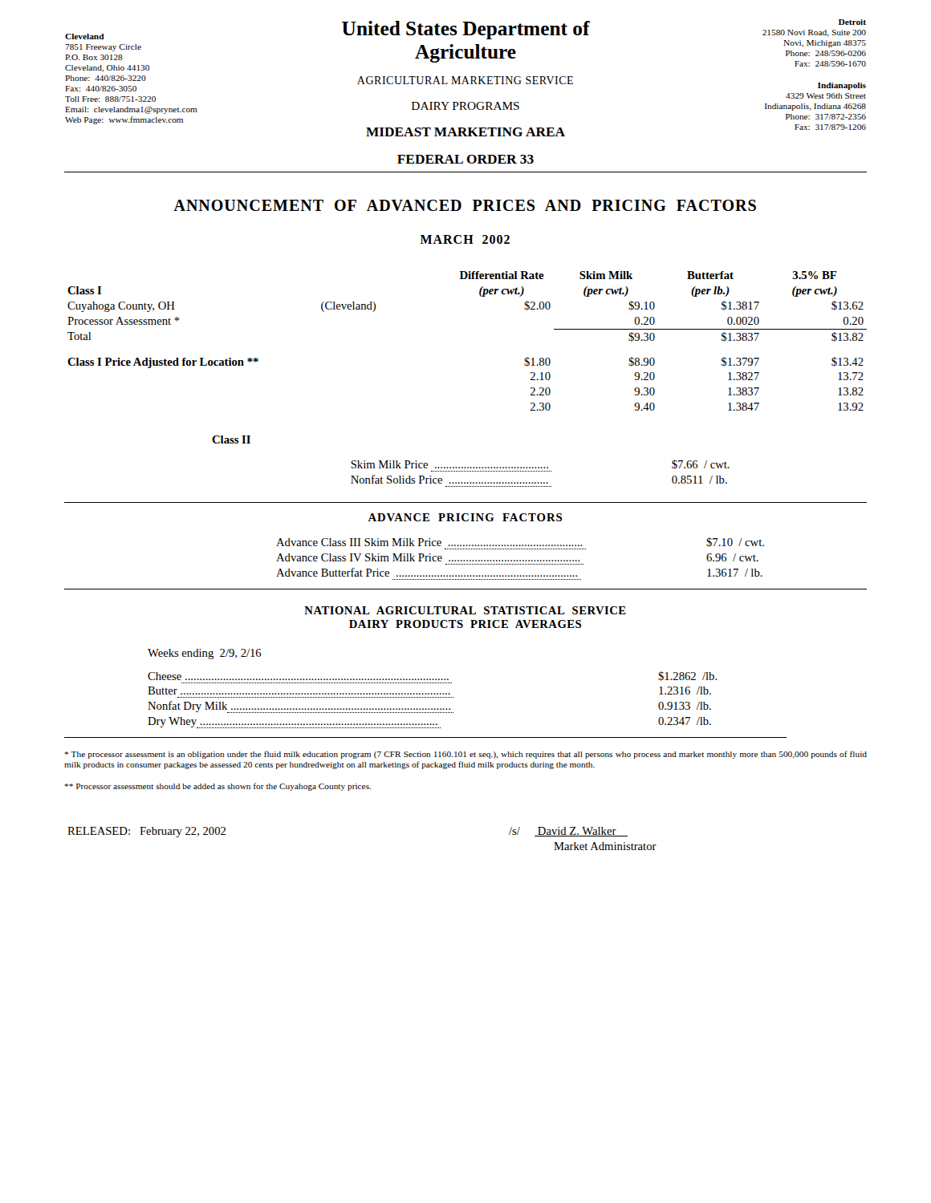| Cleveland 7851 Freeway Circle P.O. Box 30128 Cleveland, Ohio 44130 Phone: 440/826-3220 Fax: 440/826-3050 Toll Free: 888/751-3220 Email: clevelandma1@sprynet.com Web Page: www.fmmaclev.com | United States Department of Agriculture AGRICULTURAL MARKETING SERVICE DAIRY PROGRAMS MIDEAST MARKETING AREA FEDERAL ORDER 33 | Detroit 21580 Novi Road, Suite 200 Novi, Michigan 48375 Phone: 248/596-0206 Fax: 248/596-1670 Indianapolis 4329 West 96th Street Indianapolis, Indiana 46268 Phone: 317/872-2356 Fax: 317/879-1206 |
ANNOUNCEMENT OF ADVANCED PRICES AND PRICING FACTORS
MARCH 2002
| | | Differential Rate | Skim Milk | Butterfat | 3.5% BF |
| Class I | | (per cwt.) | (per cwt.) | (per lb.) | (per cwt.) |
| Cuyahoga County, OH | (Cleveland) | $2.00 | $9.10 | $1.3817 | $13.62 |
| Processor Assessment * | | | 0.20 | 0.0020 | 0.20 |
| Total | | | $9.30 | $1.3837 | $13.82 |
| Class I Price Adjusted for Location ** | $1.80 | $8.90 | $1.3797 | $13.42 |
| | 2.10 | 9.20 | 1.3827 | 13.72 |
| | 2.20 | 9.30 | 1.3837 | 13.82 |
| | 2.30 | 9.40 | 1.3847 | 13.92 |
| | Class II | | |
| | | Skim Milk Price ....................................... | $7.66 / cwt. |
| | | Nonfat Solids Price .................................. | 0.8511 / lb. |
ADVANCE PRICING FACTORS
| | Advance Class III Skim Milk Price .............................................. | $7.10 / cwt. |
| | Advance Class IV Skim Milk Price ............................................. | 6.96 / cwt. |
| | Advance Butterfat Price .............................................................. | 1.3617 / lb. |
NATIONAL AGRICULTURAL STATISTICAL SERVICE
DAIRY PRODUCTS PRICE AVERAGES
| | Weeks ending 2/9, 2/16 |
| | Cheese .......................................................................................... | $1.2862 /lb. |
| | Butter ............................................................................................ | 1.2316 /lb. |
| | Nonfat Dry Milk ........................................................................... | 0.9133 /lb. |
| | Dry Whey ................................................................................. | 0.2347 /lb. |
* The processor assessment is an obligation under the fluid milk education program (7 CFR Section 1160.101 et seq.), which requires that all persons who process and market monthly more than 500,000 pounds of fluid milk products in consumer packages be assessed 20 cents per hundredweight on all marketings of packaged fluid milk products during the month.
** Processor assessment should be added as shown for the Cuyahoga County prices.
| RELEASED: February 22, 2002 | /s/ David Z. Walker |
| | Market Administrator |